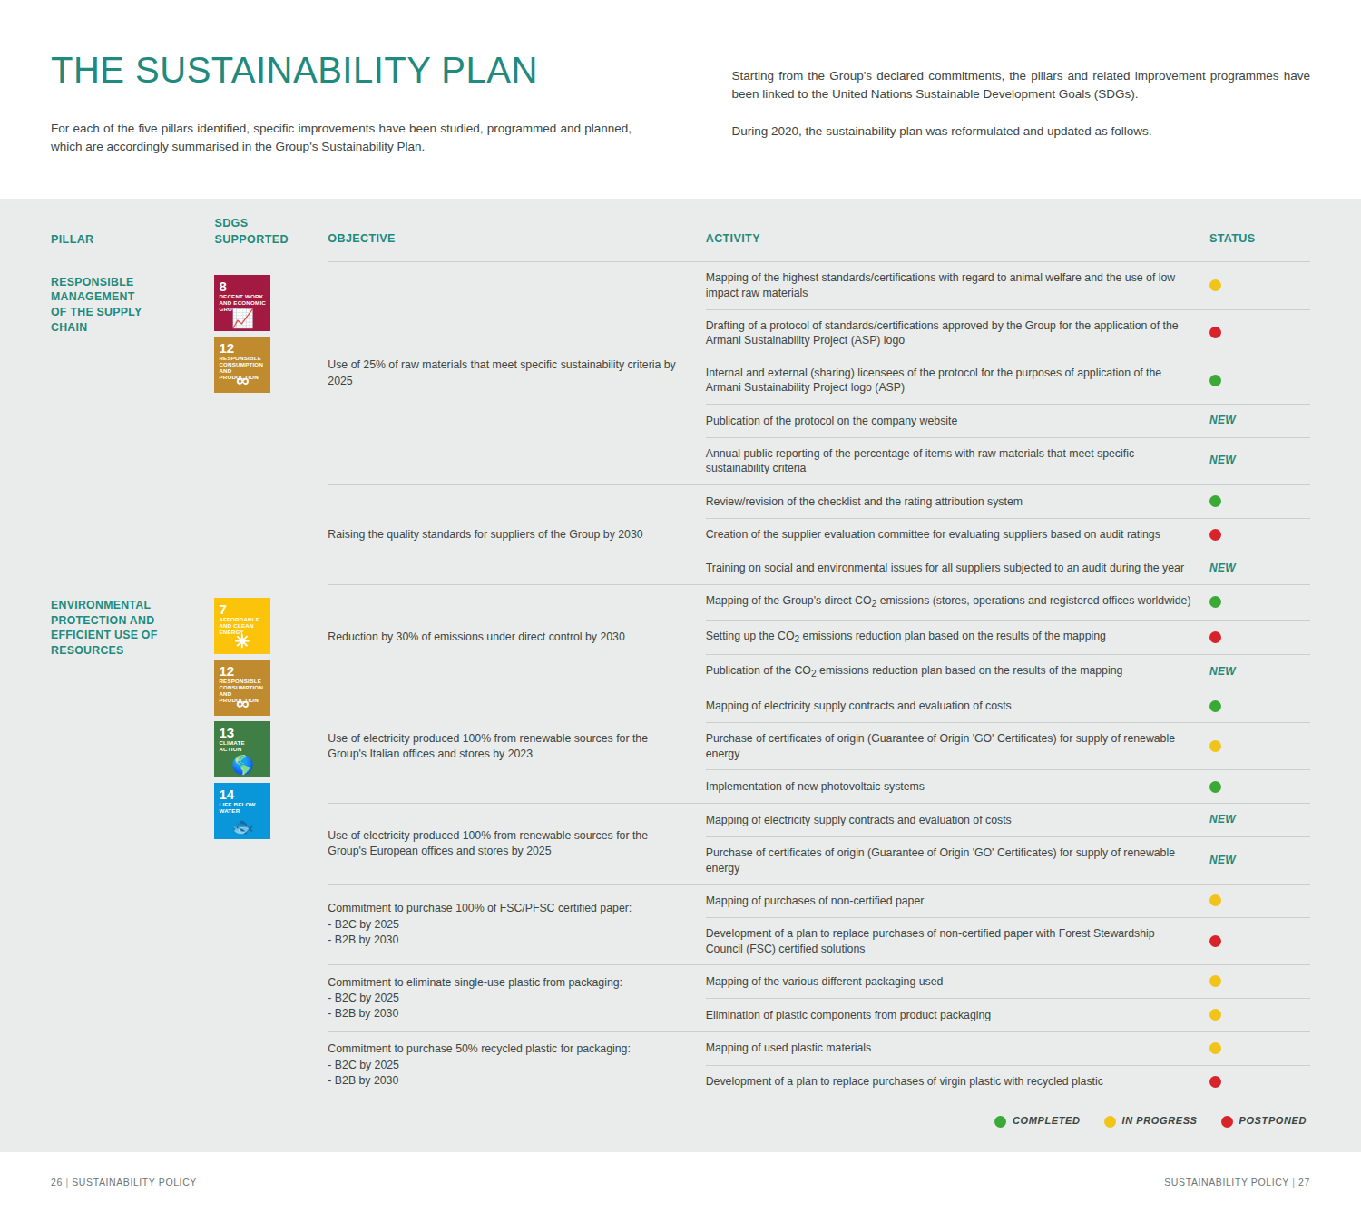The Sustainability Plan
For each of the five pillars identified, specific improvements have been studied, programmed and planned, which are accordingly summarised in the Group's Sustainability Plan.
Starting from the Group's declared commitments, the pillars and related improvement programmes have been linked to the United Nations Sustainable Development Goals (SDGs).
During 2020, the sustainability plan was reformulated and updated as follows.
| Pillar | SDGs Supported | Objective | Activity | Status |
| --- | --- | --- | --- | --- |
| Responsible management of the supply chain | 8 Decent work and economic growth 📈 12 Responsible consumption and production ∞ | Use of 25% of raw materials that meet specific sustainability criteria by 2025 | Mapping of the highest standards/certifications with regard to animal welfare and the use of low impact raw materials | |
| Drafting of a protocol of standards/certifications approved by the Group for the application of the Armani Sustainability Project (ASP) logo | |
| Internal and external (sharing) licensees of the protocol for the purposes of application of the Armani Sustainability Project logo (ASP) | |
| Publication of the protocol on the company website | NEW |
| Annual public reporting of the percentage of items with raw materials that meet specific sustainability criteria | NEW |
| Raising the quality standards for suppliers of the Group by 2030 | Review/revision of the checklist and the rating attribution system | |
| Creation of the supplier evaluation committee for evaluating suppliers based on audit ratings | |
| | | Training on social and environmental issues for all suppliers subjected to an audit during the year | NEW |
| Environmental protection and efficient use of resources | 7 Affordable and clean energy ☀ 12 Responsible consumption and production ∞ 13 Climate action 🌎 14 Life below water 🐟 | Reduction by 30% of emissions under direct control by 2030 | Mapping of the Group's direct CO 2 emissions (stores, operations and registered offices worldwide) | |
| Setting up the CO 2 emissions reduction plan based on the results of the mapping | |
| Publication of the CO 2 emissions reduction plan based on the results of the mapping | NEW |
| Use of electricity produced 100% from renewable sources for the Group's Italian offices and stores by 2023 | Mapping of electricity supply contracts and evaluation of costs | |
| Purchase of certificates of origin (Guarantee of Origin 'GO' Certificates) for supply of renewable energy | |
| Implementation of new photovoltaic systems | |
| Use of electricity produced 100% from renewable sources for the Group's European offices and stores by 2025 | Mapping of electricity supply contracts and evaluation of costs | NEW |
| Purchase of certificates of origin (Guarantee of Origin 'GO' Certificates) for supply of renewable energy | NEW |
| Commitment to purchase 100% of FSC/PFSC certified paper: - B2C by 2025 - B2B by 2030 | Mapping of purchases of non-certified paper | |
| Development of a plan to replace purchases of non-certified paper with Forest Stewardship Council (FSC) certified solutions | |
| Commitment to eliminate single-use plastic from packaging: - B2C by 2025 - B2B by 2030 | Mapping of the various different packaging used | |
| Elimination of plastic components from product packaging | |
| Commitment to purchase 50% recycled plastic for packaging: - B2C by 2025 - B2B by 2030 | Mapping of used plastic materials | |
| | | Development of a plan to replace purchases of virgin plastic with recycled plastic | |
Completed
In progress
Postponed
26 | Sustainability Policy
Sustainability Policy | 27